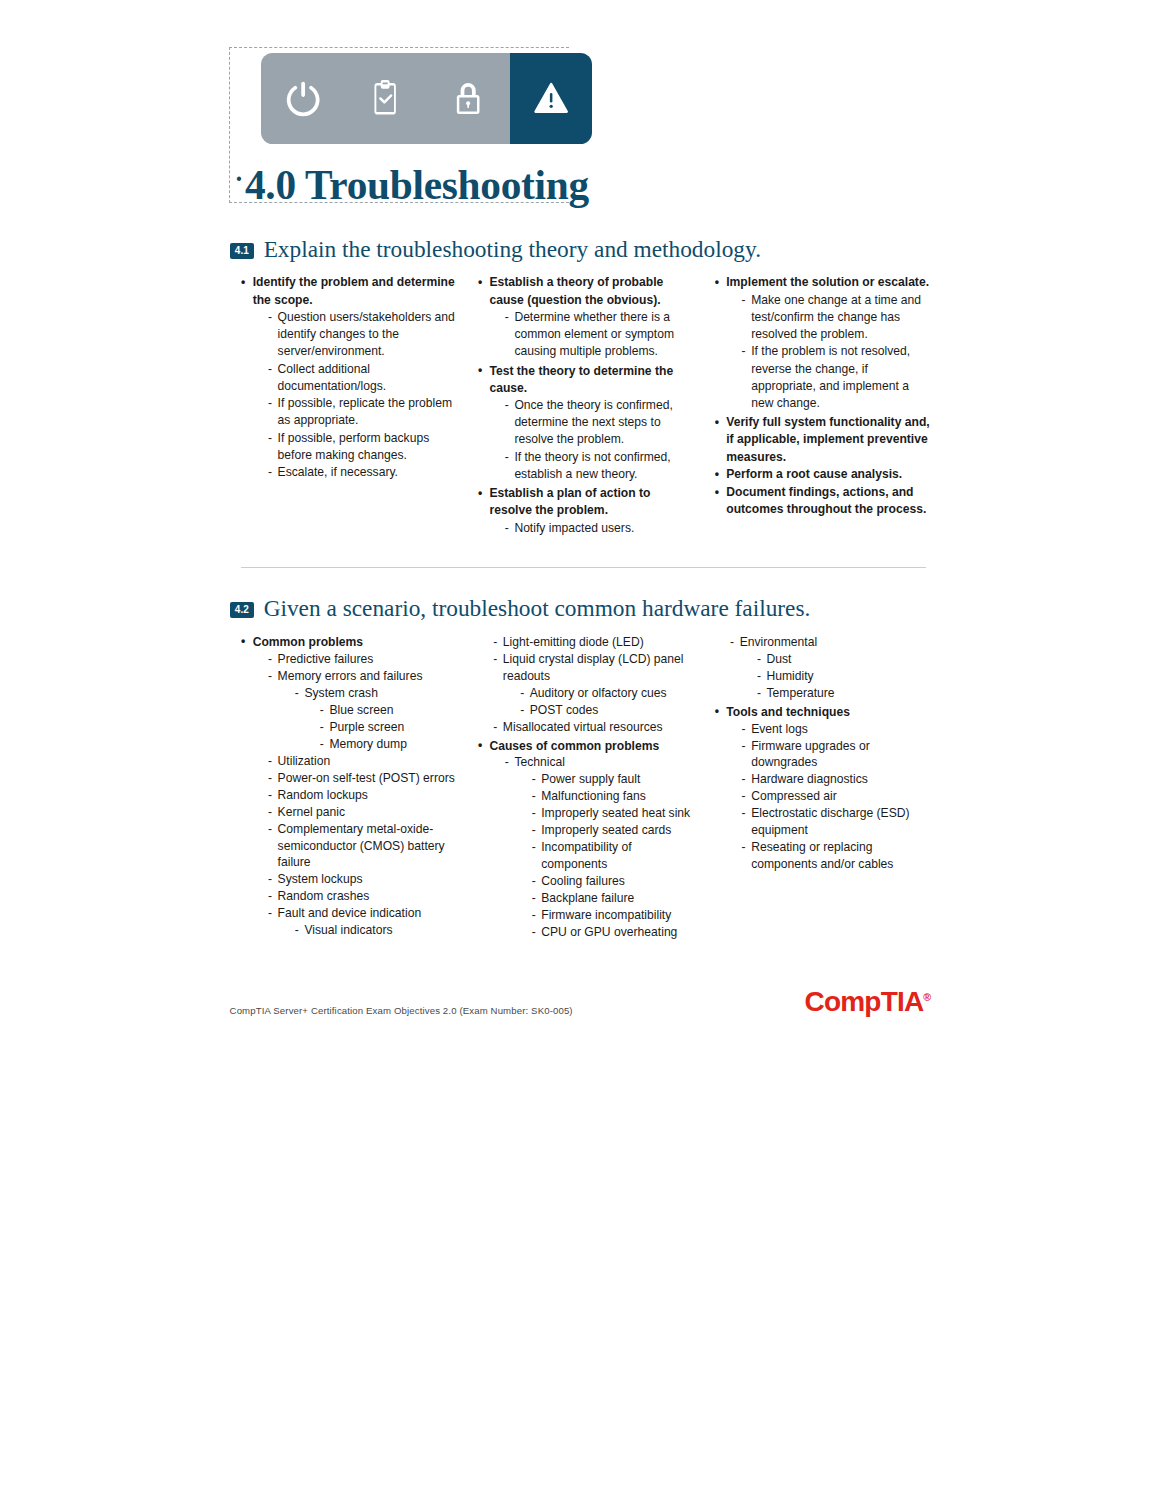·4.0 Troubleshooting
4.1 Explain the troubleshooting theory and methodology.
Identify the problem and determine the scope.
Question users/stakeholders and identify changes to the server/environment.
Collect additional documentation/logs.
If possible, replicate the problem as appropriate.
If possible, perform backups before making changes.
Escalate, if necessary.
Establish a theory of probable cause (question the obvious).
Determine whether there is a common element or symptom causing multiple problems.
Test the theory to determine the cause.
Once the theory is confirmed, determine the next steps to resolve the problem.
If the theory is not confirmed, establish a new theory.
Establish a plan of action to resolve the problem.
Notify impacted users.
Implement the solution or escalate.
Make one change at a time and test/confirm the change has resolved the problem.
If the problem is not resolved, reverse the change, if appropriate, and implement a new change.
Verify full system functionality and, if applicable, implement preventive measures.
Perform a root cause analysis.
Document findings, actions, and outcomes throughout the process.
4.2 Given a scenario, troubleshoot common hardware failures.
Common problems
Predictive failures
Memory errors and failures
System crash
Blue screen
Purple screen
Memory dump
Utilization
Power-on self-test (POST) errors
Random lockups
Kernel panic
Complementary metal-oxide-semiconductor (CMOS) battery failure
System lockups
Random crashes
Fault and device indication
Visual indicators
Light-emitting diode (LED)
Liquid crystal display (LCD) panel readouts
Auditory or olfactory cues
POST codes
Misallocated virtual resources
Causes of common problems
Technical
Power supply fault
Malfunctioning fans
Improperly seated heat sink
Improperly seated cards
Incompatibility of components
Cooling failures
Backplane failure
Firmware incompatibility
CPU or GPU overheating
Environmental
Dust
Humidity
Temperature
Tools and techniques
Event logs
Firmware upgrades or downgrades
Hardware diagnostics
Compressed air
Electrostatic discharge (ESD) equipment
Reseating or replacing components and/or cables
CompTIA Server+ Certification Exam Objectives 2.0 (Exam Number: SK0-005)
CompTIA®